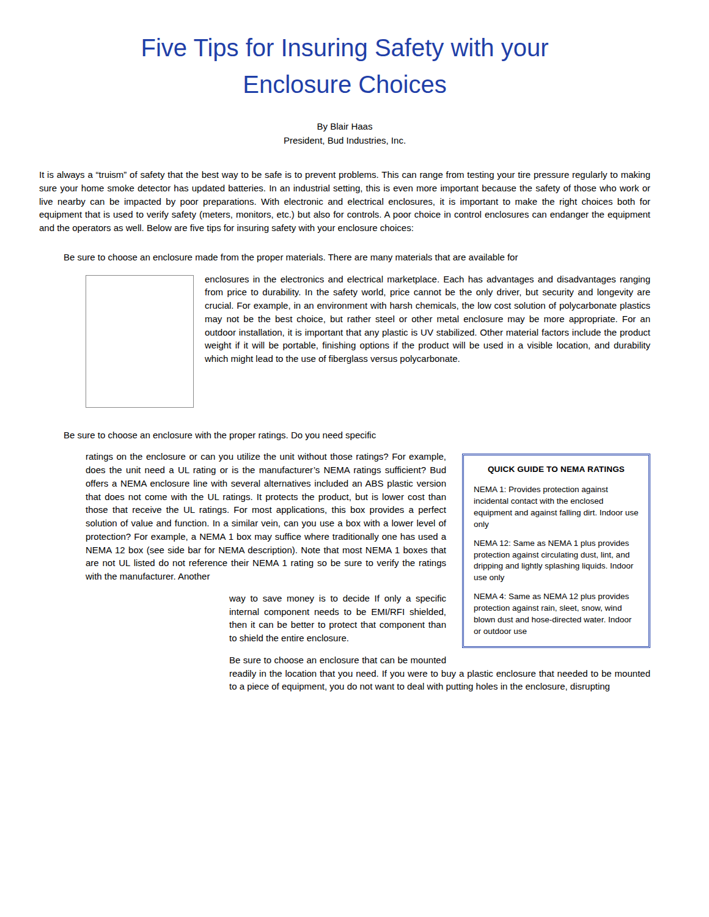Five Tips for Insuring Safety with your
Enclosure Choices
By Blair Haas
President, Bud Industries, Inc.
It is always a “truism” of safety that the best way to be safe is to prevent problems. This can range from testing your tire pressure regularly to making sure your home smoke detector has updated batteries. In an industrial setting, this is even more important because the safety of those who work or live nearby can be impacted by poor preparations. With electronic and electrical enclosures, it is important to make the right choices both for equipment that is used to verify safety (meters, monitors, etc.) but also for controls. A poor choice in control enclosures can endanger the equipment and the operators as well. Below are five tips for insuring safety with your enclosure choices:
Be sure to choose an enclosure made from the proper materials. There are many materials that are available for
enclosures in the electronics and electrical marketplace. Each has advantages and disadvantages ranging from price to durability. In the safety world, price cannot be the only driver, but security and longevity are crucial. For example, in an environment with harsh chemicals, the low cost solution of polycarbonate plastics may not be the best choice, but rather steel or other metal enclosure may be more appropriate. For an outdoor installation, it is important that any plastic is UV stabilized. Other material factors include the product weight if it will be portable, finishing options if the product will be used in a visible location, and durability which might lead to the use of fiberglass versus polycarbonate.
Be sure to choose an enclosure with the proper ratings. Do you need specific
QUICK GUIDE TO NEMA RATINGS
NEMA 1: Provides protection against incidental contact with the enclosed equipment and against falling dirt. Indoor use only
NEMA 12: Same as NEMA 1 plus provides protection against circulating dust, lint, and dripping and lightly splashing liquids. Indoor use only
NEMA 4: Same as NEMA 12 plus provides protection against rain, sleet, snow, wind blown dust and hose-directed water. Indoor or outdoor use
ratings on the enclosure or can you utilize the unit without those ratings? For example, does the unit need a UL rating or is the manufacturer’s NEMA ratings sufficient? Bud offers a NEMA enclosure line with several alternatives included an ABS plastic version that does not come with the UL ratings. It protects the product, but is lower cost than those that receive the UL ratings. For most applications, this box provides a perfect solution of value and function. In a similar vein, can you use a box with a lower level of protection? For example, a NEMA 1 box may suffice where traditionally one has used a NEMA 12 box (see side bar for NEMA description). Note that most NEMA 1 boxes that are not UL listed do not reference their NEMA 1 rating so be sure to verify the ratings with the manufacturer. Another
way to save money is to decide If only a specific internal component needs to be EMI/RFI shielded, then it can be better to protect that component than to shield the entire enclosure.
Be sure to choose an enclosure that can be mounted readily in the location that you need. If you were to buy a plastic enclosure that needed to be mounted to a piece of equipment, you do not want to deal with putting holes in the enclosure, disrupting